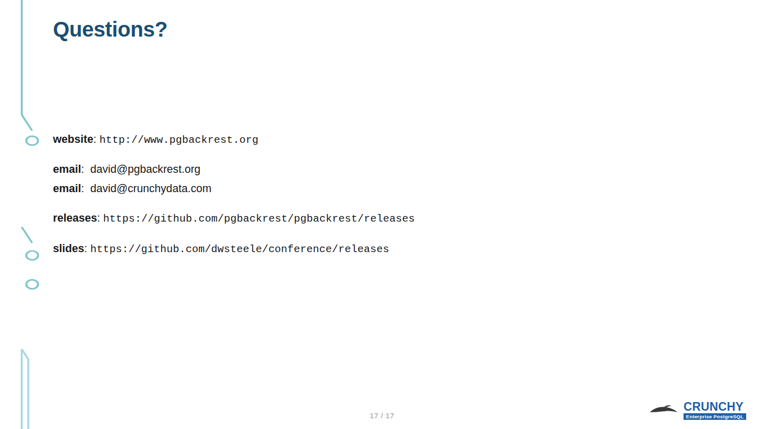Questions?
website: http://www.pgbackrest.org
email: david@pgbackrest.org
email: david@crunchydata.com
releases: https://github.com/pgbackrest/pgbackrest/releases
slides: https://github.com/dwsteele/conference/releases
17 / 17
CRUNCHY Enterprise PostgreSQL